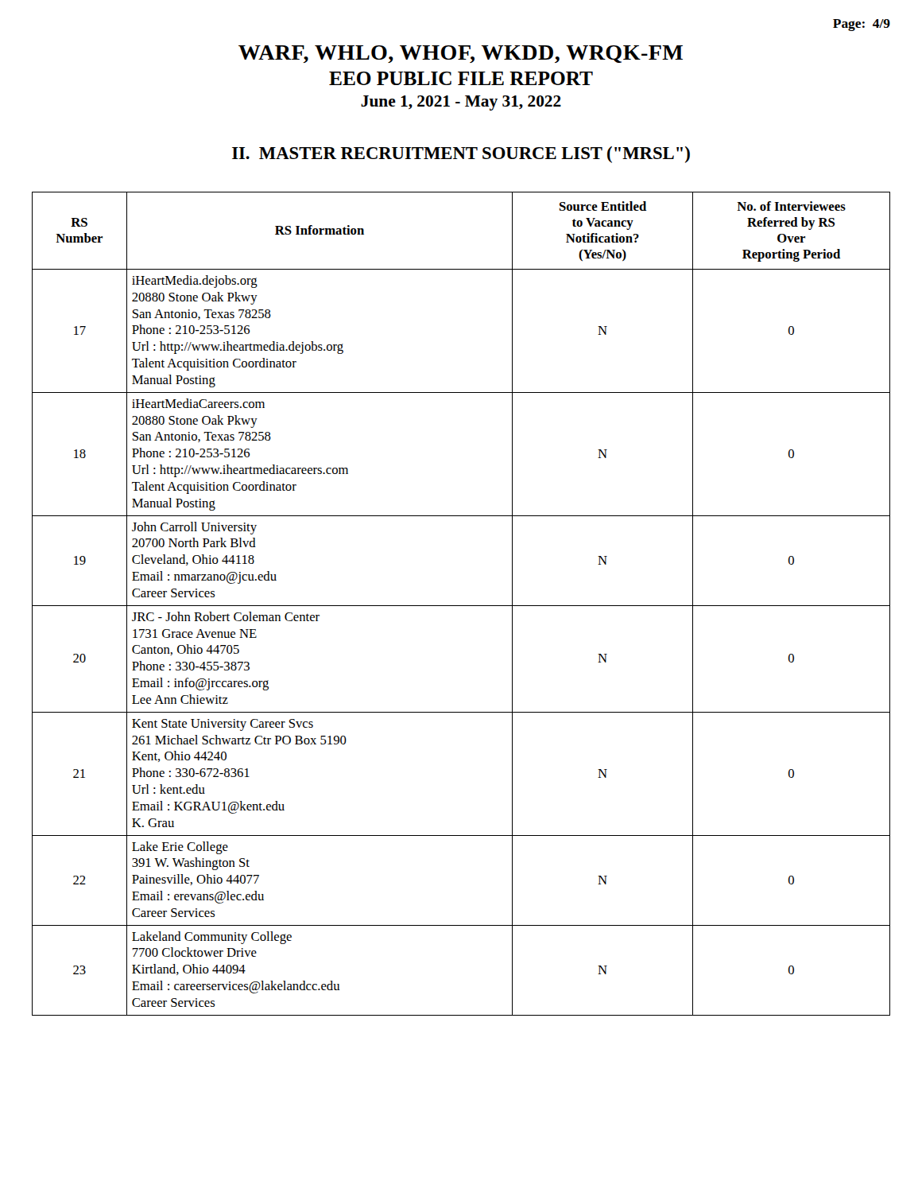Page: 4/9
WARF, WHLO, WHOF, WKDD, WRQK-FM
EEO PUBLIC FILE REPORT
June 1, 2021 - May 31, 2022
II. MASTER RECRUITMENT SOURCE LIST ("MRSL")
| RS Number | RS Information | Source Entitled to Vacancy Notification? (Yes/No) | No. of Interviewees Referred by RS Over Reporting Period |
| --- | --- | --- | --- |
| 17 | iHeartMedia.dejobs.org 20880 Stone Oak Pkwy San Antonio, Texas 78258 Phone : 210-253-5126 Url : http://www.iheartmedia.dejobs.org Talent Acquisition Coordinator Manual Posting | N | 0 |
| 18 | iHeartMediaCareers.com 20880 Stone Oak Pkwy San Antonio, Texas 78258 Phone : 210-253-5126 Url : http://www.iheartmediacareers.com Talent Acquisition Coordinator Manual Posting | N | 0 |
| 19 | John Carroll University 20700 North Park Blvd Cleveland, Ohio 44118 Email : nmarzano@jcu.edu Career Services | N | 0 |
| 20 | JRC - John Robert Coleman Center 1731 Grace Avenue NE Canton, Ohio 44705 Phone : 330-455-3873 Email : info@jrccares.org Lee Ann Chiewitz | N | 0 |
| 21 | Kent State University Career Svcs 261 Michael Schwartz Ctr PO Box 5190 Kent, Ohio 44240 Phone : 330-672-8361 Url : kent.edu Email : KGRAU1@kent.edu K. Grau | N | 0 |
| 22 | Lake Erie College 391 W. Washington St Painesville, Ohio 44077 Email : erevans@lec.edu Career Services | N | 0 |
| 23 | Lakeland Community College 7700 Clocktower Drive Kirtland, Ohio 44094 Email : careerservices@lakelandcc.edu Career Services | N | 0 |